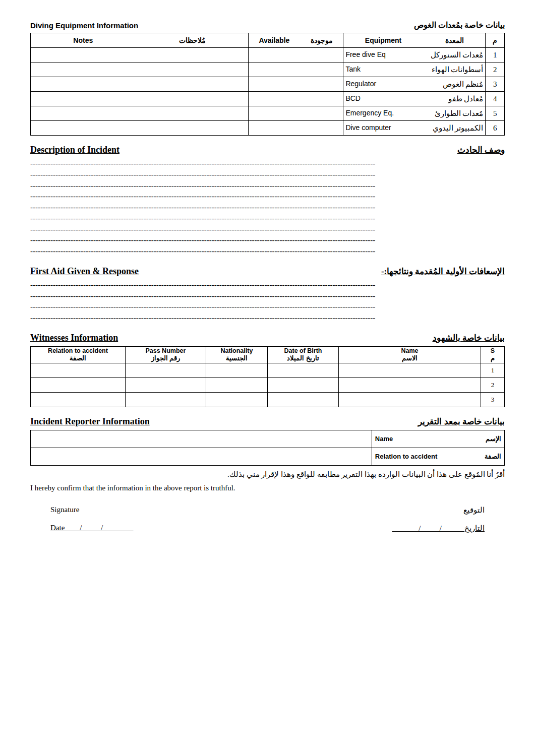Diving Equipment Information بيانات خاصة بمُعدات الغوص
| Notes مُلاحظات | Available موجودة | Equipment المعدة | م |
| --- | --- | --- | --- |
| | | Free dive Eq مُعدات السنوركل | 1 |
| | | Tank أسطوانات الهواء | 2 |
| | | Regulator مُنظم الغوص | 3 |
| | | BCD مُعادل طفو | 4 |
| | | Emergency Eq. مُعدات الطوارئ | 5 |
| | | Dive computer الكمبيوتر اليدوي | 6 |
Description of Incident وصف الحادث
-----------------------------------------------------------------------------------------------------------------------------------------
-----------------------------------------------------------------------------------------------------------------------------------------
-----------------------------------------------------------------------------------------------------------------------------------------
-----------------------------------------------------------------------------------------------------------------------------------------
-----------------------------------------------------------------------------------------------------------------------------------------
-----------------------------------------------------------------------------------------------------------------------------------------
-----------------------------------------------------------------------------------------------------------------------------------------
-----------------------------------------------------------------------------------------------------------------------------------------
-----------------------------------------------------------------------------------------------------------------------------------------
First Aid Given & Response الإسعافات الأولية المُقدمة ونتائجها:-
-----------------------------------------------------------------------------------------------------------------------------------------
-----------------------------------------------------------------------------------------------------------------------------------------
-----------------------------------------------------------------------------------------------------------------------------------------
-----------------------------------------------------------------------------------------------------------------------------------------
Witnesses Information بيانات خاصة بالشهود
| Relation to accident الصفة | Pass Number رقم الجواز | Nationality الجنسية | Date of Birth تاريخ الميلاد | Name الاسم | S م |
| --- | --- | --- | --- | --- | --- |
| | | | | | 1 |
| | | | | | 2 |
| | | | | | 3 |
Incident Reporter Information بيانات خاصة بمعد التقرير
| | Name الإسم |
| | Relation to accident الصفة |
أقرُ أنا المُوقع على هذا أن البيانات الواردة بهذا التقرير مطابقة للواقع وهذا لإقرار مني بذلك.
I hereby confirm that the information in the above report is truthful.
Signature التوقيع
Date____/_____/________ التاريخ______/_____/_______